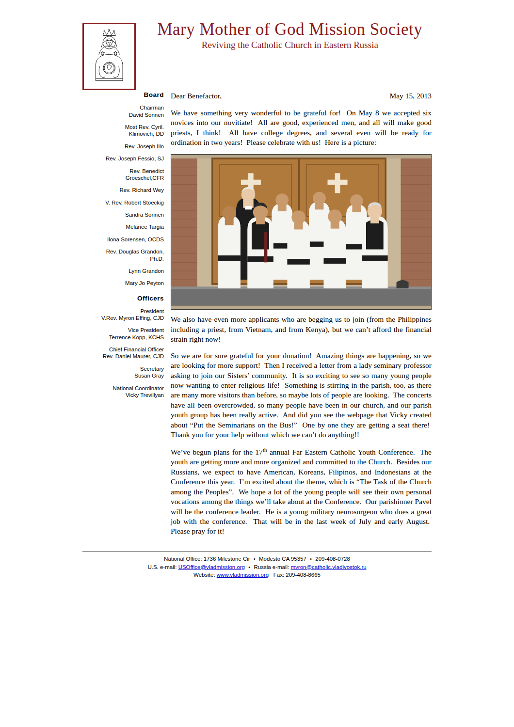Mary Mother of God Mission Society
Reviving the Catholic Church in Eastern Russia
Board
Chairman David Sonnen
Most Rev. Cyril.
Klimovich, DD
Rev. Joseph Illo
Rev. Joseph Fessio, SJ
Rev. Benedict
Groeschel,CFR
Rev. Richard Wey
V. Rev. Robert Stoeckig
Sandra Sonnen
Melanee Targia
Ilona Sorensen, OCDS
Rev. Douglas Grandon,
Ph.D.
Lynn Grandon
Mary Jo Peyton
Officers
President V.Rev. Myron Effing, CJD
Vice President Terrence Kopp, KCHS
Chief Financial Officer Rev. Daniel Maurer, CJD
Secretary Susan Gray
National Coordinator Vicky Trevillyan
Dear Benefactor, May 15, 2013
We have something very wonderful to be grateful for! On May 8 we accepted six novices into our novitiate! All are good, experienced men, and all will make good priests, I think! All have college degrees, and several even will be ready for ordination in two years! Please celebrate with us! Here is a picture:
We also have even more applicants who are begging us to join (from the Philippines including a priest, from Vietnam, and from Kenya), but we can’t afford the financial strain right now!
So we are for sure grateful for your donation! Amazing things are happening, so we are looking for more support! Then I received a letter from a lady seminary professor asking to join our Sisters’ community. It is so exciting to see so many young people now wanting to enter religious life! Something is stirring in the parish, too, as there are many more visitors than before, so maybe lots of people are looking. The concerts have all been overcrowded, so many people have been in our church, and our parish youth group has been really active. And did you see the webpage that Vicky created about “Put the Seminarians on the Bus!” One by one they are getting a seat there! Thank you for your help without which we can’t do anything!!
We’ve begun plans for the 17th annual Far Eastern Catholic Youth Conference. The youth are getting more and more organized and committed to the Church. Besides our Russians, we expect to have American, Koreans, Filipinos, and Indonesians at the Conference this year. I’m excited about the theme, which is “The Task of the Church among the Peoples”. We hope a lot of the young people will see their own personal vocations among the things we’ll take about at the Conference. Our parishioner Pavel will be the conference leader. He is a young military neurosurgeon who does a great job with the conference. That will be in the last week of July and early August. Please pray for it!
National Office: 1736 Milestone Cir • Modesto CA 95357 • 209-408-0728
U.S. e-mail: USOffice@vladmission.org • Russia e-mail: myron@catholic.vladivostok.ru
Website: www.vladmission.org Fax: 209-408-8665